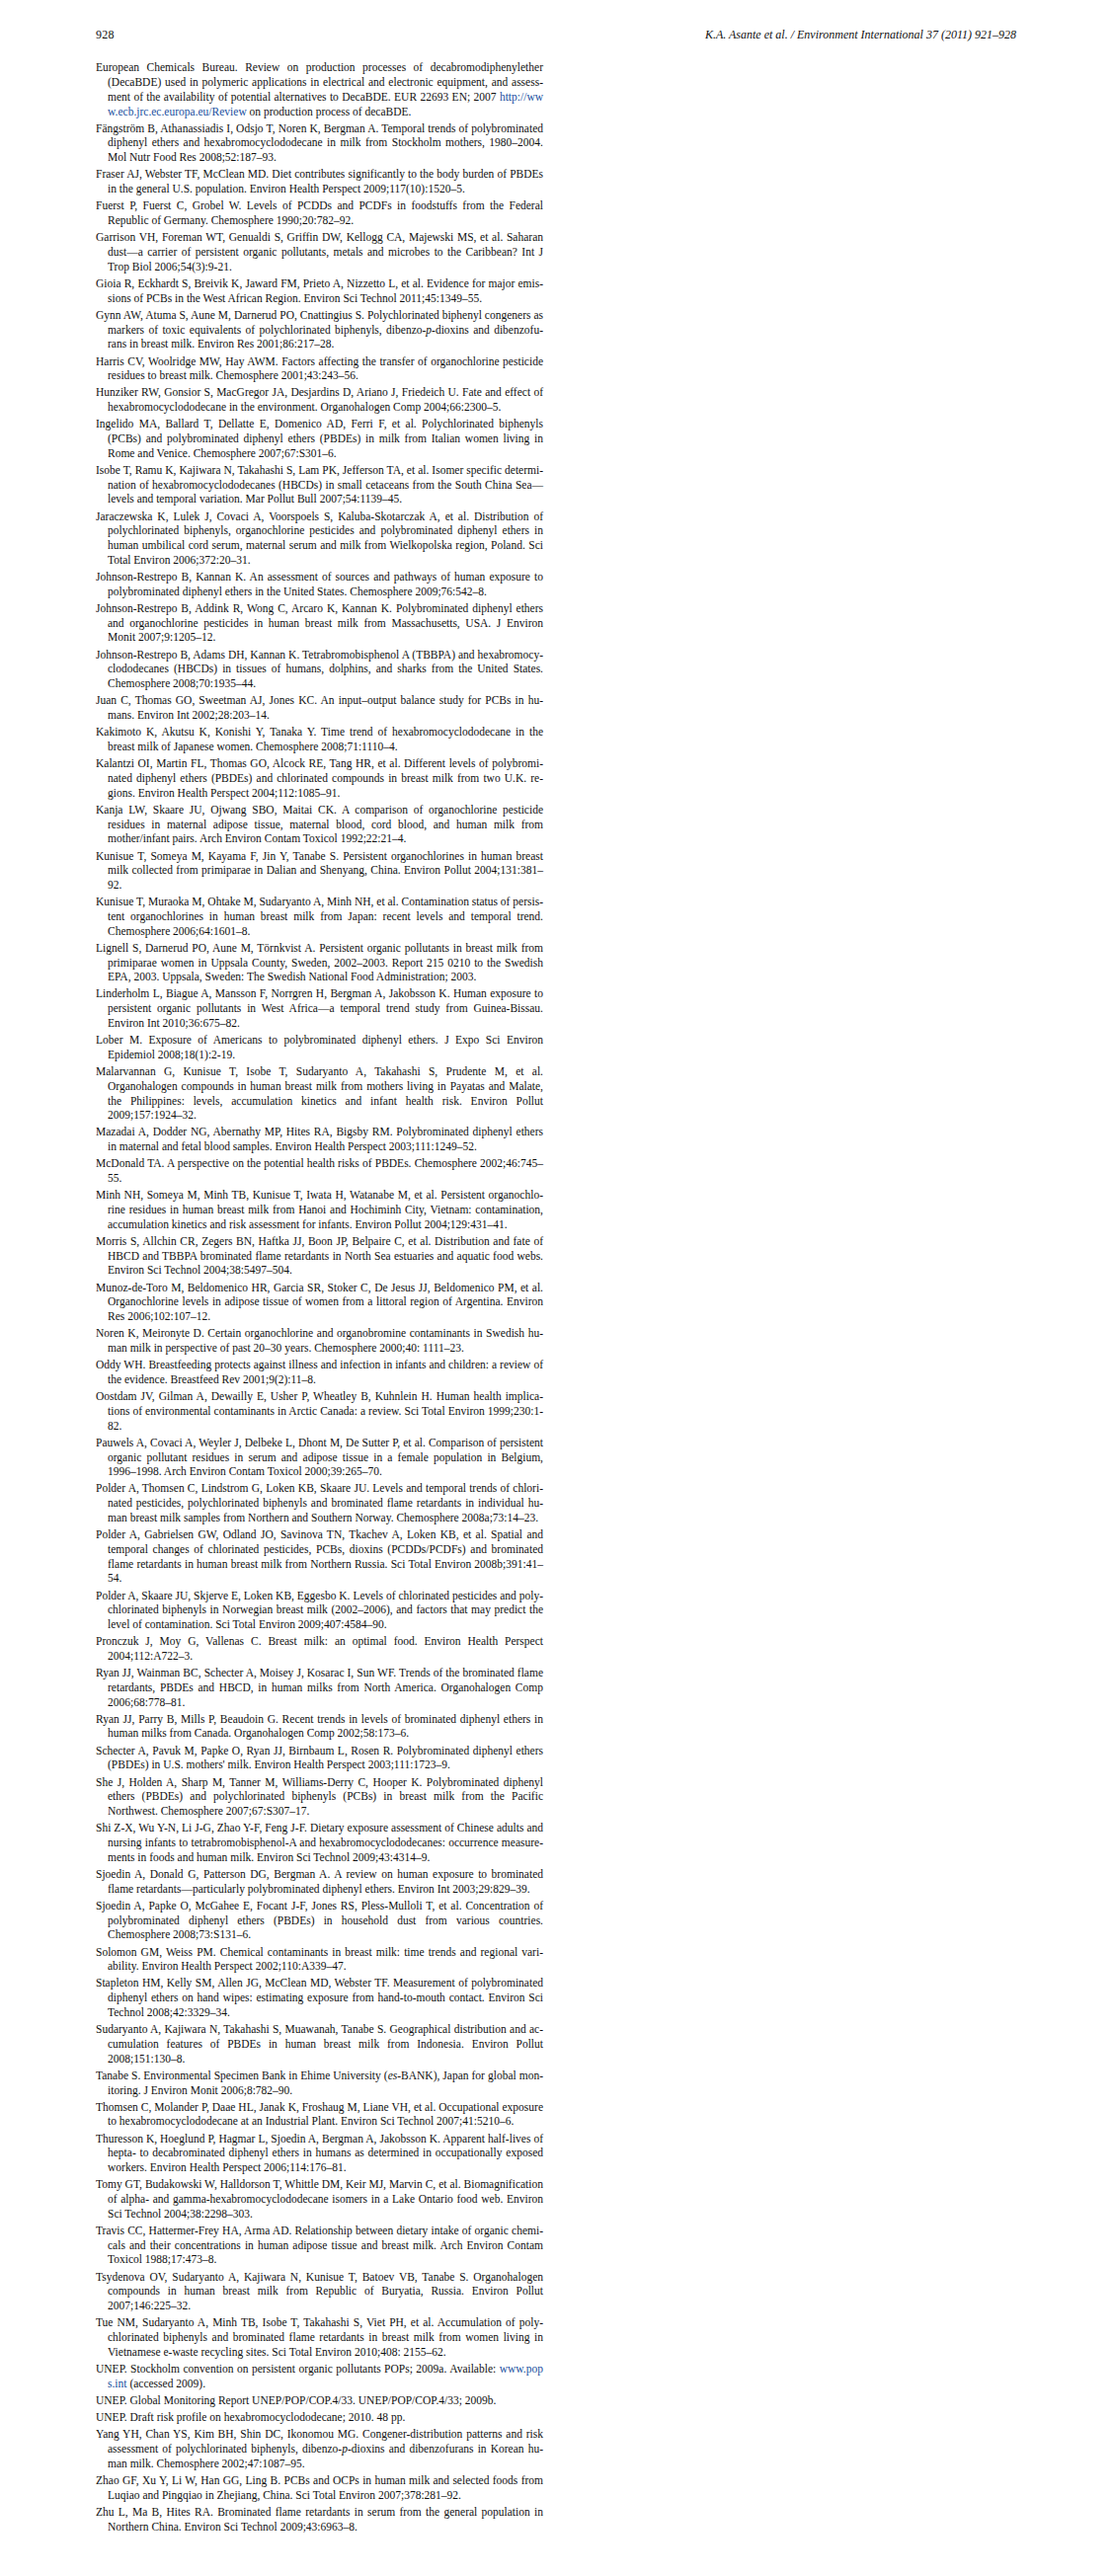928
K.A. Asante et al. / Environment International 37 (2011) 921–928
European Chemicals Bureau. Review on production processes of decabromodiphenylether (DecaBDE) used in polymeric applications in electrical and electronic equipment, and assessment of the availability of potential alternatives to DecaBDE. EUR 22693 EN; 2007 http://www.ecb.jrc.ec.europa.eu/Review on production process of decaBDE.
Fängström B, Athanassiadis I, Odsjo T, Noren K, Bergman A. Temporal trends of polybrominated diphenyl ethers and hexabromocyclododecane in milk from Stockholm mothers, 1980–2004. Mol Nutr Food Res 2008;52:187–93.
Fraser AJ, Webster TF, McClean MD. Diet contributes significantly to the body burden of PBDEs in the general U.S. population. Environ Health Perspect 2009;117(10):1520–5.
Fuerst P, Fuerst C, Grobel W. Levels of PCDDs and PCDFs in foodstuffs from the Federal Republic of Germany. Chemosphere 1990;20:782–92.
Garrison VH, Foreman WT, Genualdi S, Griffin DW, Kellogg CA, Majewski MS, et al. Saharan dust—a carrier of persistent organic pollutants, metals and microbes to the Caribbean? Int J Trop Biol 2006;54(3):9-21.
Gioia R, Eckhardt S, Breivik K, Jaward FM, Prieto A, Nizzetto L, et al. Evidence for major emissions of PCBs in the West African Region. Environ Sci Technol 2011;45:1349–55.
Gynn AW, Atuma S, Aune M, Darnerud PO, Cnattingius S. Polychlorinated biphenyl congeners as markers of toxic equivalents of polychlorinated biphenyls, dibenzo-p-dioxins and dibenzofurans in breast milk. Environ Res 2001;86:217–28.
Harris CV, Woolridge MW, Hay AWM. Factors affecting the transfer of organochlorine pesticide residues to breast milk. Chemosphere 2001;43:243–56.
Hunziker RW, Gonsior S, MacGregor JA, Desjardins D, Ariano J, Friedeich U. Fate and effect of hexabromocyclododecane in the environment. Organohalogen Comp 2004;66:2300–5.
Ingelido MA, Ballard T, Dellatte E, Domenico AD, Ferri F, et al. Polychlorinated biphenyls (PCBs) and polybrominated diphenyl ethers (PBDEs) in milk from Italian women living in Rome and Venice. Chemosphere 2007;67:S301–6.
Isobe T, Ramu K, Kajiwara N, Takahashi S, Lam PK, Jefferson TA, et al. Isomer specific determination of hexabromocyclododecanes (HBCDs) in small cetaceans from the South China Sea—levels and temporal variation. Mar Pollut Bull 2007;54:1139–45.
Jaraczewska K, Lulek J, Covaci A, Voorspoels S, Kaluba-Skotarczak A, et al. Distribution of polychlorinated biphenyls, organochlorine pesticides and polybrominated diphenyl ethers in human umbilical cord serum, maternal serum and milk from Wielkopolska region, Poland. Sci Total Environ 2006;372:20–31.
Johnson-Restrepo B, Kannan K. An assessment of sources and pathways of human exposure to polybrominated diphenyl ethers in the United States. Chemosphere 2009;76:542–8.
Johnson-Restrepo B, Addink R, Wong C, Arcaro K, Kannan K. Polybrominated diphenyl ethers and organochlorine pesticides in human breast milk from Massachusetts, USA. J Environ Monit 2007;9:1205–12.
Johnson-Restrepo B, Adams DH, Kannan K. Tetrabromobisphenol A (TBBPA) and hexabromocyclododecanes (HBCDs) in tissues of humans, dolphins, and sharks from the United States. Chemosphere 2008;70:1935–44.
Juan C, Thomas GO, Sweetman AJ, Jones KC. An input–output balance study for PCBs in humans. Environ Int 2002;28:203–14.
Kakimoto K, Akutsu K, Konishi Y, Tanaka Y. Time trend of hexabromocyclododecane in the breast milk of Japanese women. Chemosphere 2008;71:1110–4.
Kalantzi OI, Martin FL, Thomas GO, Alcock RE, Tang HR, et al. Different levels of polybrominated diphenyl ethers (PBDEs) and chlorinated compounds in breast milk from two U.K. regions. Environ Health Perspect 2004;112:1085–91.
Kanja LW, Skaare JU, Ojwang SBO, Maitai CK. A comparison of organochlorine pesticide residues in maternal adipose tissue, maternal blood, cord blood, and human milk from mother/infant pairs. Arch Environ Contam Toxicol 1992;22:21–4.
Kunisue T, Someya M, Kayama F, Jin Y, Tanabe S. Persistent organochlorines in human breast milk collected from primiparae in Dalian and Shenyang, China. Environ Pollut 2004;131:381–92.
Kunisue T, Muraoka M, Ohtake M, Sudaryanto A, Minh NH, et al. Contamination status of persistent organochlorines in human breast milk from Japan: recent levels and temporal trend. Chemosphere 2006;64:1601–8.
Lignell S, Darnerud PO, Aune M, Törnkvist A. Persistent organic pollutants in breast milk from primiparae women in Uppsala County, Sweden, 2002–2003. Report 215 0210 to the Swedish EPA, 2003. Uppsala, Sweden: The Swedish National Food Administration; 2003.
Linderholm L, Biague A, Mansson F, Norrgren H, Bergman A, Jakobsson K. Human exposure to persistent organic pollutants in West Africa—a temporal trend study from Guinea-Bissau. Environ Int 2010;36:675–82.
Lober M. Exposure of Americans to polybrominated diphenyl ethers. J Expo Sci Environ Epidemiol 2008;18(1):2-19.
Malarvannan G, Kunisue T, Isobe T, Sudaryanto A, Takahashi S, Prudente M, et al. Organohalogen compounds in human breast milk from mothers living in Payatas and Malate, the Philippines: levels, accumulation kinetics and infant health risk. Environ Pollut 2009;157:1924–32.
Mazadai A, Dodder NG, Abernathy MP, Hites RA, Bigsby RM. Polybrominated diphenyl ethers in maternal and fetal blood samples. Environ Health Perspect 2003;111:1249–52.
McDonald TA. A perspective on the potential health risks of PBDEs. Chemosphere 2002;46:745–55.
Minh NH, Someya M, Minh TB, Kunisue T, Iwata H, Watanabe M, et al. Persistent organochlorine residues in human breast milk from Hanoi and Hochiminh City, Vietnam: contamination, accumulation kinetics and risk assessment for infants. Environ Pollut 2004;129:431–41.
Morris S, Allchin CR, Zegers BN, Haftka JJ, Boon JP, Belpaire C, et al. Distribution and fate of HBCD and TBBPA brominated flame retardants in North Sea estuaries and aquatic food webs. Environ Sci Technol 2004;38:5497–504.
Munoz-de-Toro M, Beldomenico HR, Garcia SR, Stoker C, De Jesus JJ, Beldomenico PM, et al. Organochlorine levels in adipose tissue of women from a littoral region of Argentina. Environ Res 2006;102:107–12.
Noren K, Meironyte D. Certain organochlorine and organobromine contaminants in Swedish human milk in perspective of past 20–30 years. Chemosphere 2000;40: 1111–23.
Oddy WH. Breastfeeding protects against illness and infection in infants and children: a review of the evidence. Breastfeed Rev 2001;9(2):11–8.
Oostdam JV, Gilman A, Dewailly E, Usher P, Wheatley B, Kuhnlein H. Human health implications of environmental contaminants in Arctic Canada: a review. Sci Total Environ 1999;230:1-82.
Pauwels A, Covaci A, Weyler J, Delbeke L, Dhont M, De Sutter P, et al. Comparison of persistent organic pollutant residues in serum and adipose tissue in a female population in Belgium, 1996–1998. Arch Environ Contam Toxicol 2000;39:265–70.
Polder A, Thomsen C, Lindstrom G, Loken KB, Skaare JU. Levels and temporal trends of chlorinated pesticides, polychlorinated biphenyls and brominated flame retardants in individual human breast milk samples from Northern and Southern Norway. Chemosphere 2008a;73:14–23.
Polder A, Gabrielsen GW, Odland JO, Savinova TN, Tkachev A, Loken KB, et al. Spatial and temporal changes of chlorinated pesticides, PCBs, dioxins (PCDDs/PCDFs) and brominated flame retardants in human breast milk from Northern Russia. Sci Total Environ 2008b;391:41–54.
Polder A, Skaare JU, Skjerve E, Loken KB, Eggesbo K. Levels of chlorinated pesticides and polychlorinated biphenyls in Norwegian breast milk (2002–2006), and factors that may predict the level of contamination. Sci Total Environ 2009;407:4584–90.
Pronczuk J, Moy G, Vallenas C. Breast milk: an optimal food. Environ Health Perspect 2004;112:A722–3.
Ryan JJ, Wainman BC, Schecter A, Moisey J, Kosarac I, Sun WF. Trends of the brominated flame retardants, PBDEs and HBCD, in human milks from North America. Organohalogen Comp 2006;68:778–81.
Ryan JJ, Parry B, Mills P, Beaudoin G. Recent trends in levels of brominated diphenyl ethers in human milks from Canada. Organohalogen Comp 2002;58:173–6.
Schecter A, Pavuk M, Papke O, Ryan JJ, Birnbaum L, Rosen R. Polybrominated diphenyl ethers (PBDEs) in U.S. mothers' milk. Environ Health Perspect 2003;111:1723–9.
She J, Holden A, Sharp M, Tanner M, Williams-Derry C, Hooper K. Polybrominated diphenyl ethers (PBDEs) and polychlorinated biphenyls (PCBs) in breast milk from the Pacific Northwest. Chemosphere 2007;67:S307–17.
Shi Z-X, Wu Y-N, Li J-G, Zhao Y-F, Feng J-F. Dietary exposure assessment of Chinese adults and nursing infants to tetrabromobisphenol-A and hexabromocyclododecanes: occurrence measurements in foods and human milk. Environ Sci Technol 2009;43:4314–9.
Sjoedin A, Donald G, Patterson DG, Bergman A. A review on human exposure to brominated flame retardants—particularly polybrominated diphenyl ethers. Environ Int 2003;29:829–39.
Sjoedin A, Papke O, McGahee E, Focant J-F, Jones RS, Pless-Mulloli T, et al. Concentration of polybrominated diphenyl ethers (PBDEs) in household dust from various countries. Chemosphere 2008;73:S131–6.
Solomon GM, Weiss PM. Chemical contaminants in breast milk: time trends and regional variability. Environ Health Perspect 2002;110:A339–47.
Stapleton HM, Kelly SM, Allen JG, McClean MD, Webster TF. Measurement of polybrominated diphenyl ethers on hand wipes: estimating exposure from hand-to-mouth contact. Environ Sci Technol 2008;42:3329–34.
Sudaryanto A, Kajiwara N, Takahashi S, Muawanah, Tanabe S. Geographical distribution and accumulation features of PBDEs in human breast milk from Indonesia. Environ Pollut 2008;151:130–8.
Tanabe S. Environmental Specimen Bank in Ehime University (es-BANK), Japan for global monitoring. J Environ Monit 2006;8:782–90.
Thomsen C, Molander P, Daae HL, Janak K, Froshaug M, Liane VH, et al. Occupational exposure to hexabromocyclododecane at an Industrial Plant. Environ Sci Technol 2007;41:5210–6.
Thuresson K, Hoeglund P, Hagmar L, Sjoedin A, Bergman A, Jakobsson K. Apparent half-lives of hepta- to decabrominated diphenyl ethers in humans as determined in occupationally exposed workers. Environ Health Perspect 2006;114:176–81.
Tomy GT, Budakowski W, Halldorson T, Whittle DM, Keir MJ, Marvin C, et al. Biomagnification of alpha- and gamma-hexabromocyclododecane isomers in a Lake Ontario food web. Environ Sci Technol 2004;38:2298–303.
Travis CC, Hattermer-Frey HA, Arma AD. Relationship between dietary intake of organic chemicals and their concentrations in human adipose tissue and breast milk. Arch Environ Contam Toxicol 1988;17:473–8.
Tsydenova OV, Sudaryanto A, Kajiwara N, Kunisue T, Batoev VB, Tanabe S. Organohalogen compounds in human breast milk from Republic of Buryatia, Russia. Environ Pollut 2007;146:225–32.
Tue NM, Sudaryanto A, Minh TB, Isobe T, Takahashi S, Viet PH, et al. Accumulation of polychlorinated biphenyls and brominated flame retardants in breast milk from women living in Vietnamese e-waste recycling sites. Sci Total Environ 2010;408: 2155–62.
UNEP. Stockholm convention on persistent organic pollutants POPs; 2009a. Available: www.pops.int (accessed 2009).
UNEP. Global Monitoring Report UNEP/POP/COP.4/33. UNEP/POP/COP.4/33; 2009b.
UNEP. Draft risk profile on hexabromocyclododecane; 2010. 48 pp.
Yang YH, Chan YS, Kim BH, Shin DC, Ikonomou MG. Congener-distribution patterns and risk assessment of polychlorinated biphenyls, dibenzo-p-dioxins and dibenzofurans in Korean human milk. Chemosphere 2002;47:1087–95.
Zhao GF, Xu Y, Li W, Han GG, Ling B. PCBs and OCPs in human milk and selected foods from Luqiao and Pingqiao in Zhejiang, China. Sci Total Environ 2007;378:281–92.
Zhu L, Ma B, Hites RA. Brominated flame retardants in serum from the general population in Northern China. Environ Sci Technol 2009;43:6963–8.